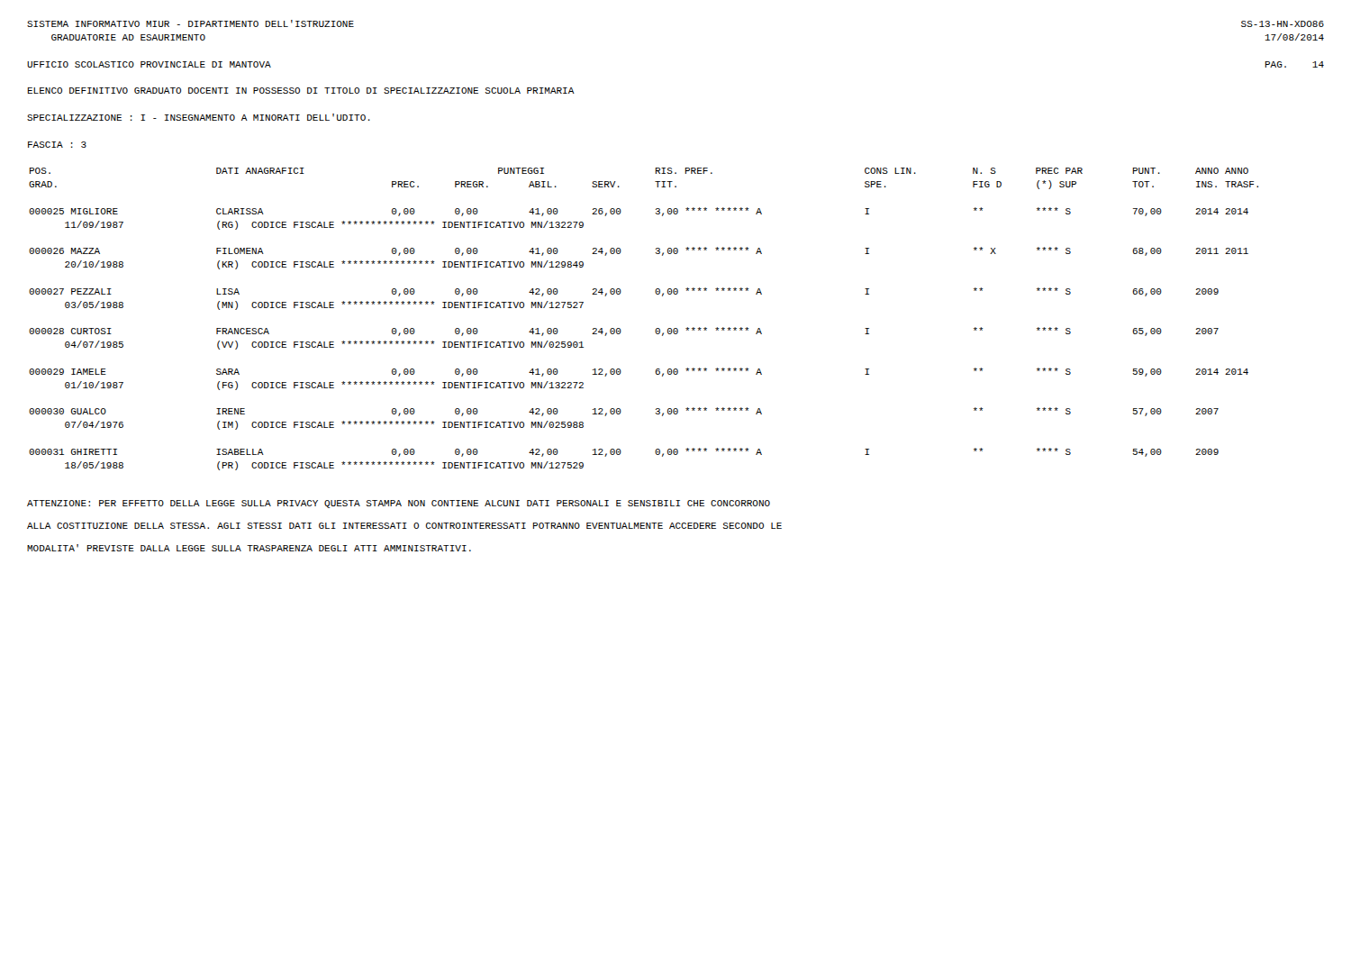SISTEMA INFORMATIVO MIUR - DIPARTIMENTO DELL'ISTRUZIONE SS-13-HN-XDO86
GRADUATORIE AD ESAURIMENTO 17/08/2014
UFFICIO SCOLASTICO PROVINCIALE DI MANTOVA PAG. 14
ELENCO DEFINITIVO GRADUATO DOCENTI IN POSSESSO DI TITOLO DI SPECIALIZZAZIONE SCUOLA PRIMARIA
SPECIALIZZAZIONE : I - INSEGNAMENTO A MINORATI DELL'UDITO.
FASCIA : 3
| POS. | DATI ANAGRAFICI | PUNTEGGI | RIS. PREF. | CONS LIN. | N. S | PREC PAR | PUNT. | ANNO ANNO |
| GRAD. | | PREC. | PREGR. | ABIL. | SERV. | TIT. | SPE. | FIG D | (*) SUP | TOT. | INS. TRASF. |
| 000025 MIGLIORE | CLARISSA | 0,00 | 0,00 | 41,00 | 26,00 | 3,00 **** ****** A | I | ** | **** S | 70,00 | 2014 2014 |
| 11/09/1987 | (RG) CODICE FISCALE **************** IDENTIFICATIVO MN/132279 |
| 000026 MAZZA | FILOMENA | 0,00 | 0,00 | 41,00 | 24,00 | 3,00 **** ****** A | I | ** X | **** S | 68,00 | 2011 2011 |
| 20/10/1988 | (KR) CODICE FISCALE **************** IDENTIFICATIVO MN/129849 |
| 000027 PEZZALI | LISA | 0,00 | 0,00 | 42,00 | 24,00 | 0,00 **** ****** A | I | ** | **** S | 66,00 | 2009 |
| 03/05/1988 | (MN) CODICE FISCALE **************** IDENTIFICATIVO MN/127527 |
| 000028 CURTOSI | FRANCESCA | 0,00 | 0,00 | 41,00 | 24,00 | 0,00 **** ****** A | I | ** | **** S | 65,00 | 2007 |
| 04/07/1985 | (VV) CODICE FISCALE **************** IDENTIFICATIVO MN/025901 |
| 000029 IAMELE | SARA | 0,00 | 0,00 | 41,00 | 12,00 | 6,00 **** ****** A | I | ** | **** S | 59,00 | 2014 2014 |
| 01/10/1987 | (FG) CODICE FISCALE **************** IDENTIFICATIVO MN/132272 |
| 000030 GUALCO | IRENE | 0,00 | 0,00 | 42,00 | 12,00 | 3,00 **** ****** A | | ** | **** S | 57,00 | 2007 |
| 07/04/1976 | (IM) CODICE FISCALE **************** IDENTIFICATIVO MN/025988 |
| 000031 GHIRETTI | ISABELLA | 0,00 | 0,00 | 42,00 | 12,00 | 0,00 **** ****** A | I | ** | **** S | 54,00 | 2009 |
| 18/05/1988 | (PR) CODICE FISCALE **************** IDENTIFICATIVO MN/127529 |
ATTENZIONE: PER EFFETTO DELLA LEGGE SULLA PRIVACY QUESTA STAMPA NON CONTIENE ALCUNI DATI PERSONALI E SENSIBILI CHE CONCORRONO
ALLA COSTITUZIONE DELLA STESSA. AGLI STESSI DATI GLI INTERESSATI O CONTROINTERESSATI POTRANNO EVENTUALMENTE ACCEDERE SECONDO LE
MODALITA' PREVISTE DALLA LEGGE SULLA TRASPARENZA DEGLI ATTI AMMINISTRATIVI.